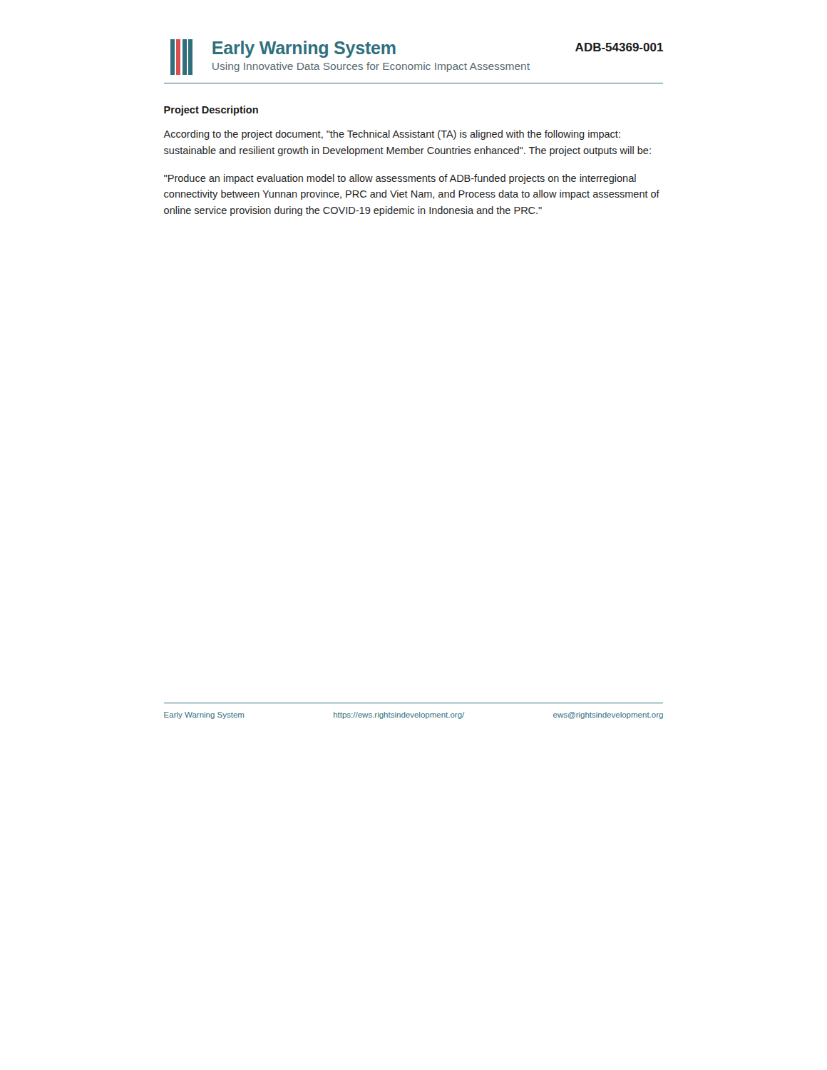Early Warning System
Using Innovative Data Sources for Economic Impact Assessment
ADB-54369-001
Project Description
According to the project document, "the Technical Assistant (TA) is aligned with the following impact: sustainable and resilient growth in Development Member Countries enhanced". The project outputs will be:
"Produce an impact evaluation model to allow assessments of ADB-funded projects on the interregional connectivity between Yunnan province, PRC and Viet Nam, and Process data to allow impact assessment of online service provision during the COVID-19 epidemic in Indonesia and the PRC."
Early Warning System
https://ews.rightsindevelopment.org/
ews@rightsindevelopment.org